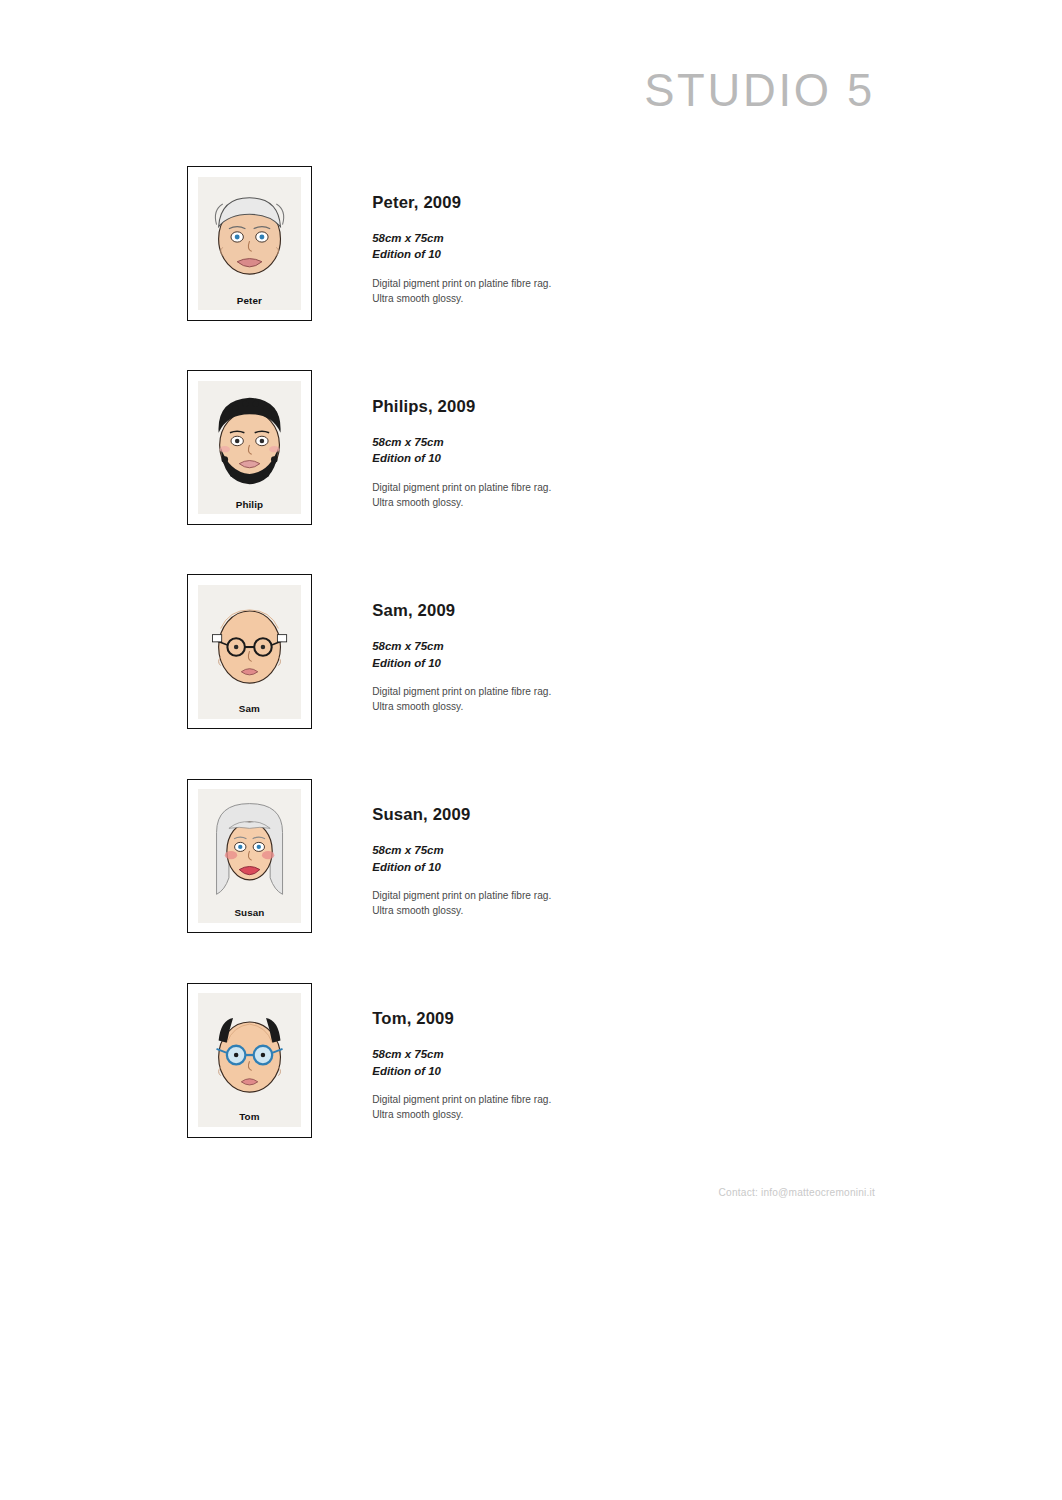STUDIO 5
Peter
Peter, 2009
58cm x 75cm
Edition of 10
Digital pigment print on platine fibre rag.
Ultra smooth glossy.
Philip
Philips, 2009
58cm x 75cm
Edition of 10
Digital pigment print on platine fibre rag.
Ultra smooth glossy.
Sam
Sam, 2009
58cm x 75cm
Edition of 10
Digital pigment print on platine fibre rag.
Ultra smooth glossy.
Susan
Susan, 2009
58cm x 75cm
Edition of 10
Digital pigment print on platine fibre rag.
Ultra smooth glossy.
Tom
Tom, 2009
58cm x 75cm
Edition of 10
Digital pigment print on platine fibre rag.
Ultra smooth glossy.
Contact: info@matteocremonini.it